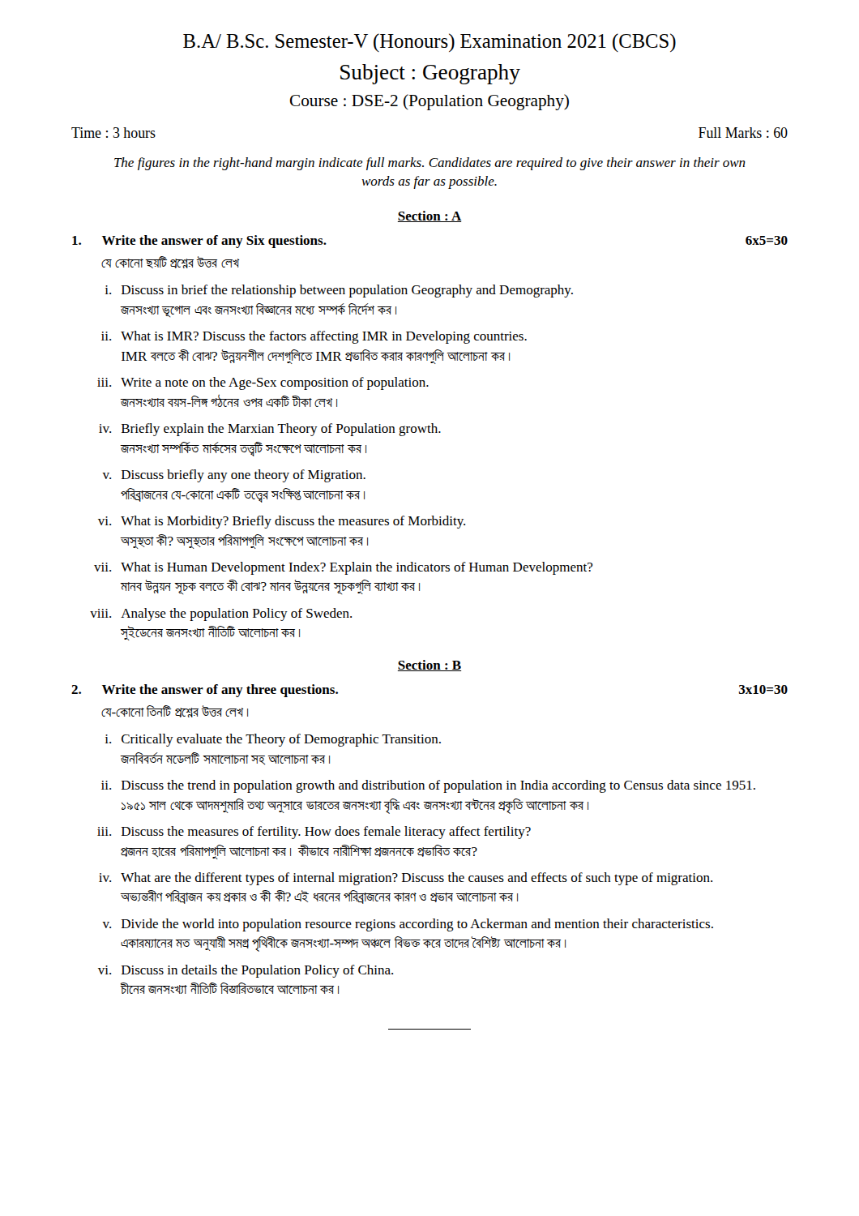B.A/ B.Sc. Semester-V (Honours) Examination 2021 (CBCS)
Subject : Geography
Course : DSE-2 (Population Geography)
Time : 3 hours Full Marks : 60
The figures in the right-hand margin indicate full marks. Candidates are required to give their answer in their own words as far as possible.
Section : A
1. Write the answer of any Six questions. 6x5=30
যে কোনো ছয়টি প্রশ্নের উত্তর লেখ
Discuss in brief the relationship between population Geography and Demography. জনসংখ্যা ভূগোল এবং জনসংখ্যা বিজ্ঞানের মধ্যে সম্পর্ক নির্দেশ কর।
What is IMR? Discuss the factors affecting IMR in Developing countries. IMR বলতে কী বোঝ? উন্নয়নশীল দেশগুলিতে IMR প্রভাবিত করার কারণগুলি আলোচনা কর।
Write a note on the Age-Sex composition of population. জনসংখ্যার বয়স-লিঙ্গ গঠনের ওপর একটি টীকা লেখ।
Briefly explain the Marxian Theory of Population growth. জনসংখ্যা সম্পর্কিত মার্কসের তত্ত্বটি সংক্ষেপে আলোচনা কর।
Discuss briefly any one theory of Migration. পরিব্রাজনের যে-কোনো একটি তত্ত্বের সংক্ষিপ্ত আলোচনা কর।
What is Morbidity? Briefly discuss the measures of Morbidity. অসুস্থতা কী? অসুস্থতার পরিমাপগুলি সংক্ষেপে আলোচনা কর।
What is Human Development Index? Explain the indicators of Human Development? মানব উন্নয়ন সূচক বলতে কী বোঝ? মানব উন্নয়নের সূচকগুলি ব্যাখ্যা কর।
Analyse the population Policy of Sweden. সুইডেনের জনসংখ্যা নীতিটি আলোচনা কর।
Section : B
2. Write the answer of any three questions. 3x10=30
যে-কোনো তিনটি প্রশ্নের উত্তর লেখ।
Critically evaluate the Theory of Demographic Transition. জনবিবর্তন মডেলটি সমালোচনা সহ আলোচনা কর।
Discuss the trend in population growth and distribution of population in India according to Census data since 1951. ১৯৫১ সাল থেকে আদমশুমারি তথ্য অনুসারে ভারতের জনসংখ্যা বৃদ্ধি এবং জনসংখ্যা বন্টনের প্রকৃতি আলোচনা কর।
Discuss the measures of fertility. How does female literacy affect fertility? প্রজনন হারের পরিমাপগুলি আলোচনা কর। কীভাবে নারীশিক্ষা প্রজননকে প্রভাবিত করে?
What are the different types of internal migration? Discuss the causes and effects of such type of migration. অভ্যন্তরীণ পরিব্রাজন কয় প্রকার ও কী কী? এই ধরনের পরিব্রাজনের কারণ ও প্রভাব আলোচনা কর।
Divide the world into population resource regions according to Ackerman and mention their characteristics. একারম্যানের মত অনুযায়ী সমগ্র পৃথিবীকে জনসংখ্যা-সম্পদ অঞ্চলে বিভক্ত করে তাদের বৈশিষ্ট্য আলোচনা কর।
Discuss in details the Population Policy of China. চীনের জনসংখ্যা নীতিটি বিস্তারিতভাবে আলোচনা কর।